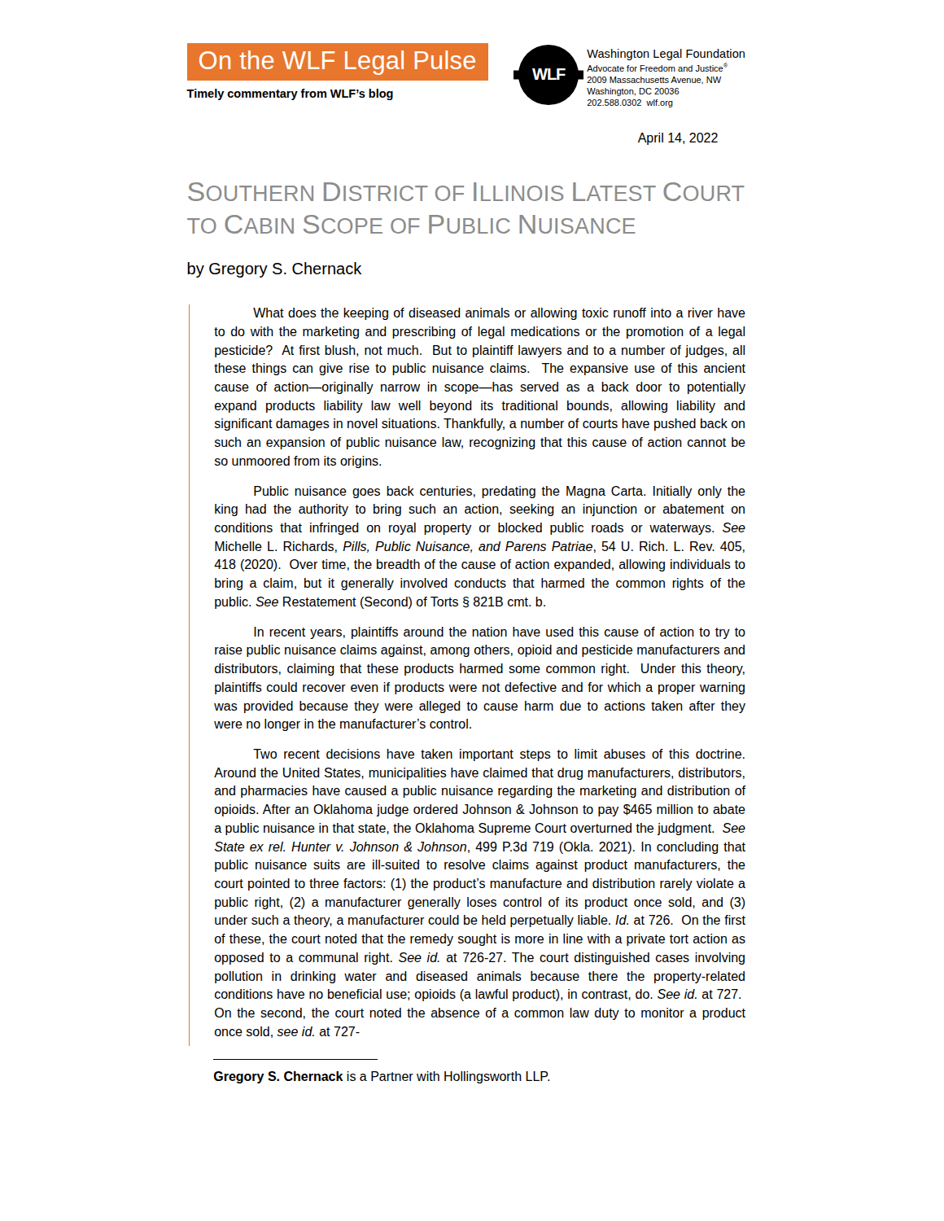On the WLF Legal Pulse
Timely commentary from WLF’s blog
WLF
Washington Legal Foundation
Advocate for Freedom and Justice®
2009 Massachusetts Avenue, NW
Washington, DC 20036
202.588.0302 wlf.org
April 14, 2022
SOUTHERN DISTRICT OF ILLINOIS LATEST COURT TO CABIN SCOPE OF PUBLIC NUISANCE
by Gregory S. Chernack
What does the keeping of diseased animals or allowing toxic runoff into a river have to do with the marketing and prescribing of legal medications or the promotion of a legal pesticide? At first blush, not much. But to plaintiff lawyers and to a number of judges, all these things can give rise to public nuisance claims. The expansive use of this ancient cause of action—originally narrow in scope—has served as a back door to potentially expand products liability law well beyond its traditional bounds, allowing liability and significant damages in novel situations. Thankfully, a number of courts have pushed back on such an expansion of public nuisance law, recognizing that this cause of action cannot be so unmoored from its origins.
Public nuisance goes back centuries, predating the Magna Carta. Initially only the king had the authority to bring such an action, seeking an injunction or abatement on conditions that infringed on royal property or blocked public roads or waterways. See Michelle L. Richards, Pills, Public Nuisance, and Parens Patriae, 54 U. Rich. L. Rev. 405, 418 (2020). Over time, the breadth of the cause of action expanded, allowing individuals to bring a claim, but it generally involved conducts that harmed the common rights of the public. See Restatement (Second) of Torts § 821B cmt. b.
In recent years, plaintiffs around the nation have used this cause of action to try to raise public nuisance claims against, among others, opioid and pesticide manufacturers and distributors, claiming that these products harmed some common right. Under this theory, plaintiffs could recover even if products were not defective and for which a proper warning was provided because they were alleged to cause harm due to actions taken after they were no longer in the manufacturer’s control.
Two recent decisions have taken important steps to limit abuses of this doctrine. Around the United States, municipalities have claimed that drug manufacturers, distributors, and pharmacies have caused a public nuisance regarding the marketing and distribution of opioids. After an Oklahoma judge ordered Johnson & Johnson to pay $465 million to abate a public nuisance in that state, the Oklahoma Supreme Court overturned the judgment. See State ex rel. Hunter v. Johnson & Johnson, 499 P.3d 719 (Okla. 2021). In concluding that public nuisance suits are ill-suited to resolve claims against product manufacturers, the court pointed to three factors: (1) the product’s manufacture and distribution rarely violate a public right, (2) a manufacturer generally loses control of its product once sold, and (3) under such a theory, a manufacturer could be held perpetually liable. Id. at 726. On the first of these, the court noted that the remedy sought is more in line with a private tort action as opposed to a communal right. See id. at 726-27. The court distinguished cases involving pollution in drinking water and diseased animals because there the property-related conditions have no beneficial use; opioids (a lawful product), in contrast, do. See id. at 727. On the second, the court noted the absence of a common law duty to monitor a product once sold, see id. at 727-
Gregory S. Chernack is a Partner with Hollingsworth LLP.